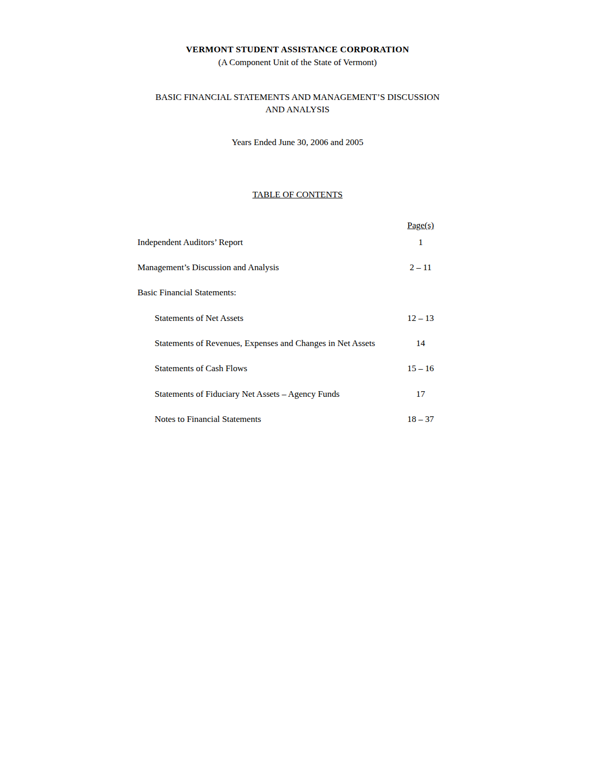VERMONT STUDENT ASSISTANCE CORPORATION
(A Component Unit of the State of Vermont)
BASIC FINANCIAL STATEMENTS AND MANAGEMENT’S DISCUSSION
AND ANALYSIS
Years Ended June 30, 2006 and 2005
TABLE OF CONTENTS
| | Page(s) |
| Independent Auditors’ Report | 1 |
| Management’s Discussion and Analysis | 2 – 11 |
| Basic Financial Statements: | |
| Statements of Net Assets | 12 – 13 |
| Statements of Revenues, Expenses and Changes in Net Assets | 14 |
| Statements of Cash Flows | 15 – 16 |
| Statements of Fiduciary Net Assets – Agency Funds | 17 |
| Notes to Financial Statements | 18 – 37 |